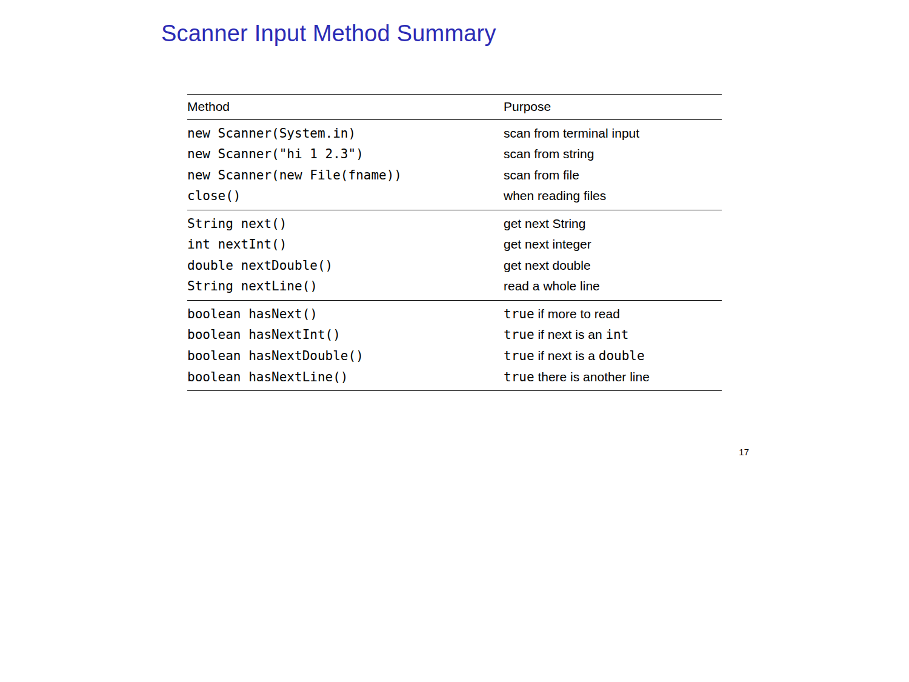Scanner Input Method Summary
| Method | Purpose |
| --- | --- |
| new Scanner(System.in) | scan from terminal input |
| new Scanner("hi 1 2.3") | scan from string |
| new Scanner(new File(fname)) | scan from file |
| close() | when reading files |
| String next() | get next String |
| int nextInt() | get next integer |
| double nextDouble() | get next double |
| String nextLine() | read a whole line |
| boolean hasNext() | true if more to read |
| boolean hasNextInt() | true if next is an int |
| boolean hasNextDouble() | true if next is a double |
| boolean hasNextLine() | true there is another line |
17